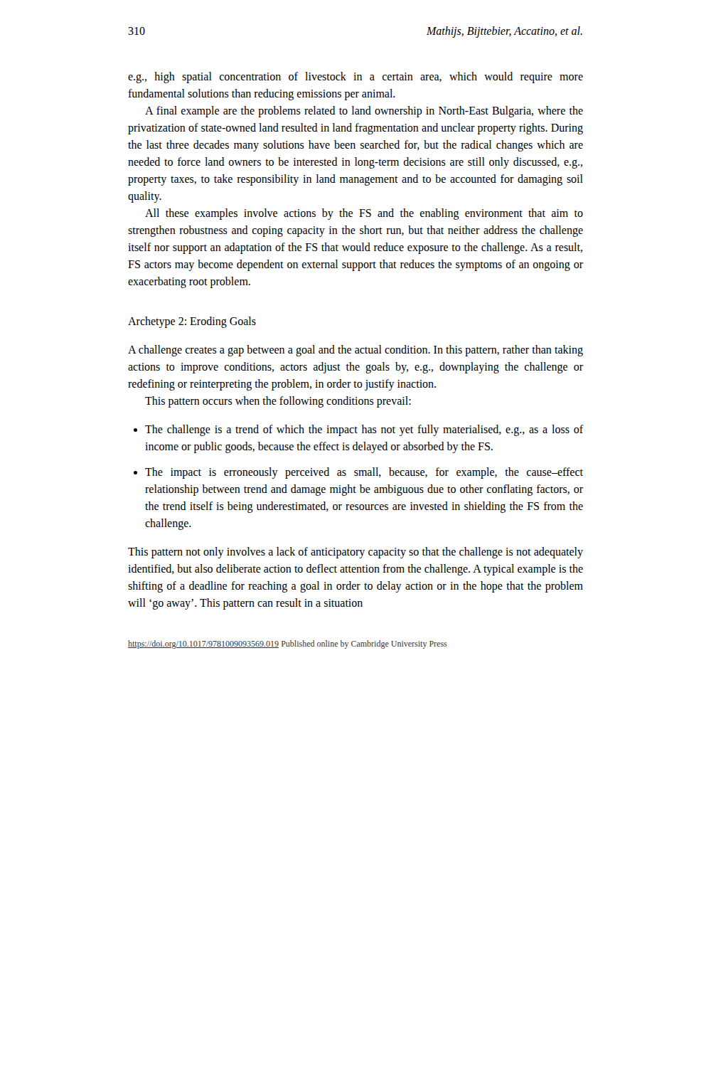310 Mathijs, Bijttebier, Accatino, et al.
e.g., high spatial concentration of livestock in a certain area, which would require more fundamental solutions than reducing emissions per animal.
A final example are the problems related to land ownership in North-East Bulgaria, where the privatization of state-owned land resulted in land fragmentation and unclear property rights. During the last three decades many solutions have been searched for, but the radical changes which are needed to force land owners to be interested in long-term decisions are still only discussed, e.g., property taxes, to take responsibility in land management and to be accounted for damaging soil quality.
All these examples involve actions by the FS and the enabling environment that aim to strengthen robustness and coping capacity in the short run, but that neither address the challenge itself nor support an adaptation of the FS that would reduce exposure to the challenge. As a result, FS actors may become dependent on external support that reduces the symptoms of an ongoing or exacerbating root problem.
Archetype 2: Eroding Goals
A challenge creates a gap between a goal and the actual condition. In this pattern, rather than taking actions to improve conditions, actors adjust the goals by, e.g., downplaying the challenge or redefining or reinterpreting the problem, in order to justify inaction.
This pattern occurs when the following conditions prevail:
The challenge is a trend of which the impact has not yet fully materialised, e.g., as a loss of income or public goods, because the effect is delayed or absorbed by the FS.
The impact is erroneously perceived as small, because, for example, the cause–effect relationship between trend and damage might be ambiguous due to other conflating factors, or the trend itself is being underestimated, or resources are invested in shielding the FS from the challenge.
This pattern not only involves a lack of anticipatory capacity so that the challenge is not adequately identified, but also deliberate action to deflect attention from the challenge. A typical example is the shifting of a deadline for reaching a goal in order to delay action or in the hope that the problem will ‘go away’. This pattern can result in a situation
https://doi.org/10.1017/9781009093569.019 Published online by Cambridge University Press